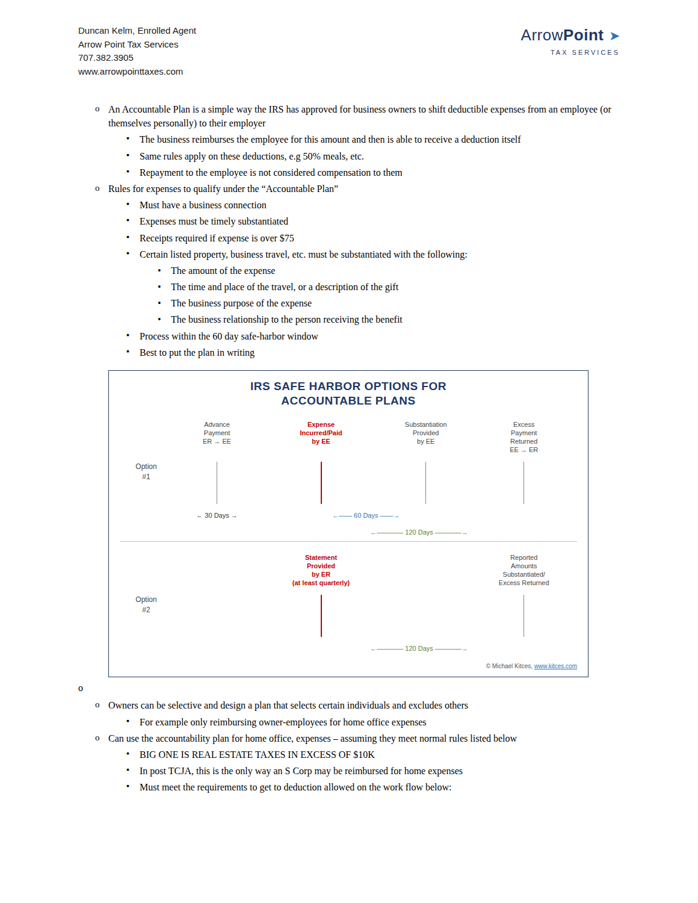Duncan Kelm, Enrolled Agent
Arrow Point Tax Services
707.382.3905
www.arrowpointtaxes.com
ArrowPoint➤
TAX SERVICES
An Accountable Plan is a simple way the IRS has approved for business owners to shift deductible expenses from an employee (or themselves personally) to their employer
The business reimburses the employee for this amount and then is able to receive a deduction itself
Same rules apply on these deductions, e.g 50% meals, etc.
Repayment to the employee is not considered compensation to them
Rules for expenses to qualify under the “Accountable Plan”
Must have a business connection
Expenses must be timely substantiated
Receipts required if expense is over $75
Certain listed property, business travel, etc. must be substantiated with the following:
The amount of the expense
The time and place of the travel, or a description of the gift
The business purpose of the expense
The business relationship to the person receiving the benefit
Process within the 60 day safe-harbor window
Best to put the plan in writing
IRS SAFE HARBOR OPTIONS FOR
ACCOUNTABLE PLANS
| | Advance Payment ER → EE | Expense Incurred/Paid by EE | Substantiation Provided by EE | Excess Payment Returned EE → ER |
| Option #1 | | | | |
| | ← 30 Days → | ←—— 60 Days ——→ | |
| | | ←———— 120 Days ————→ |
| | | Statement Provided by ER (at least quarterly) | | Reported Amounts Substantiated/ Excess Returned |
| Option #2 | | | | |
| | | ←———— 120 Days ————→ |
© Michael Kitces, www.kitces.com
Owners can be selective and design a plan that selects certain individuals and excludes others
For example only reimbursing owner-employees for home office expenses
Can use the accountability plan for home office, expenses – assuming they meet normal rules listed below
BIG ONE IS REAL ESTATE TAXES IN EXCESS OF $10K
In post TCJA, this is the only way an S Corp may be reimbursed for home expenses
Must meet the requirements to get to deduction allowed on the work flow below: